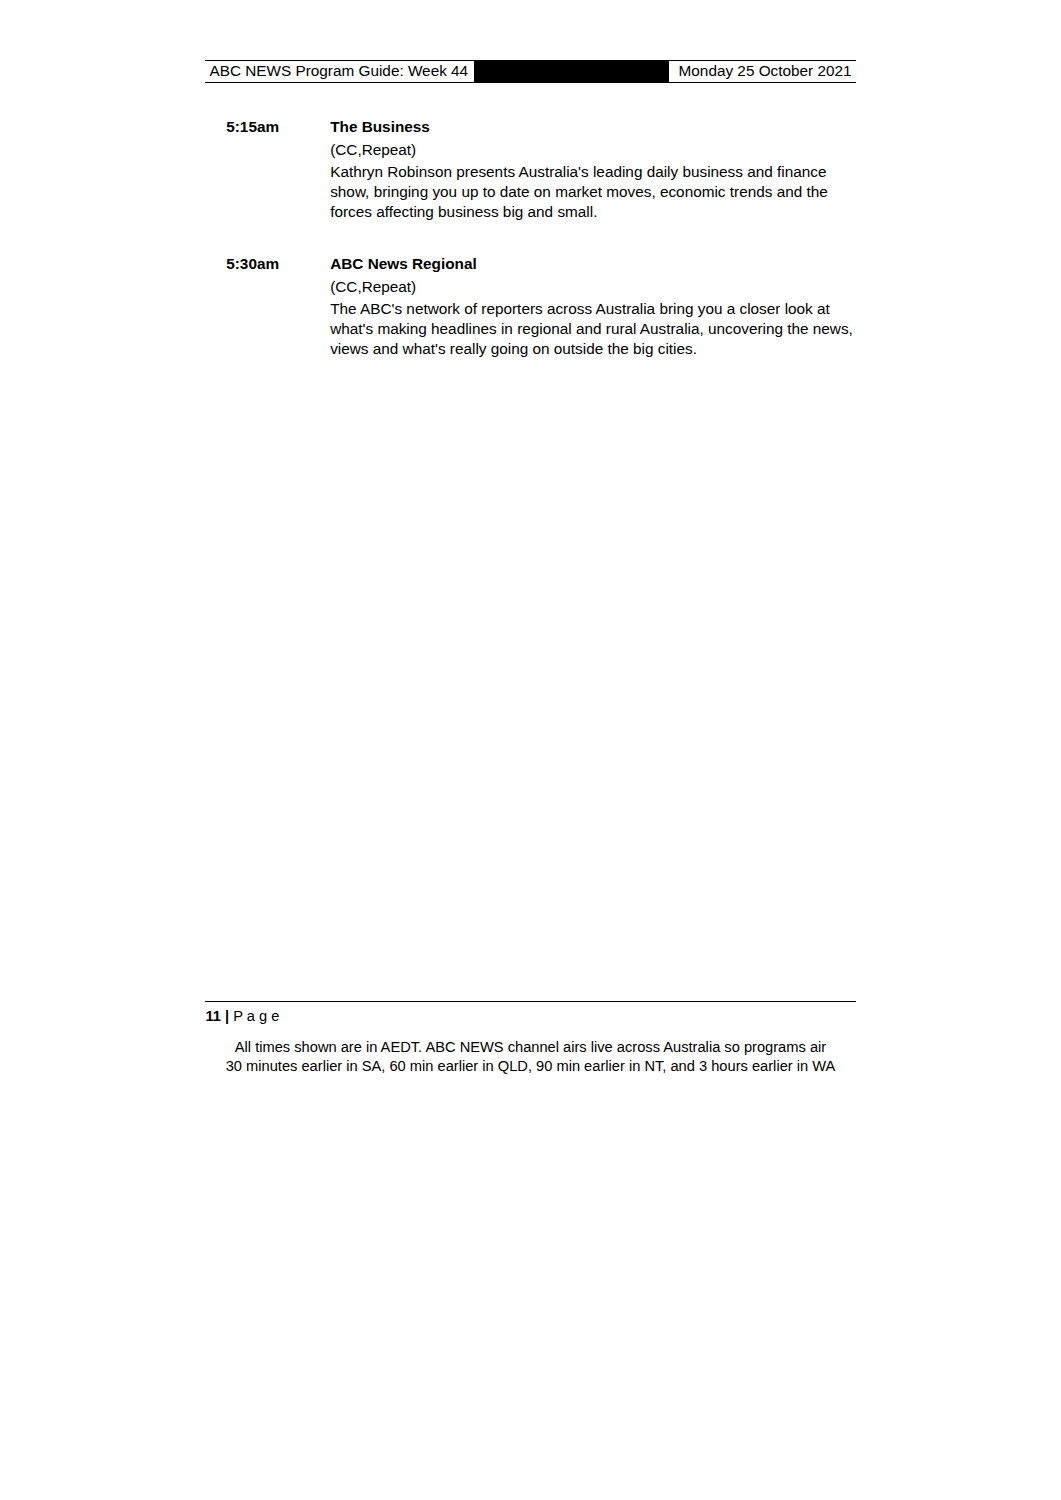ABC NEWS Program Guide: Week 44
Monday 25 October 2021
5:15am
The Business
(CC,Repeat)
Kathryn Robinson presents Australia's leading daily business and finance show, bringing you up to date on market moves, economic trends and the forces affecting business big and small.
5:30am
ABC News Regional
(CC,Repeat)
The ABC's network of reporters across Australia bring you a closer look at what's making headlines in regional and rural Australia, uncovering the news, views and what's really going on outside the big cities.
11 | P a g e
All times shown are in AEDT. ABC NEWS channel airs live across Australia so programs air
30 minutes earlier in SA, 60 min earlier in QLD, 90 min earlier in NT, and 3 hours earlier in WA